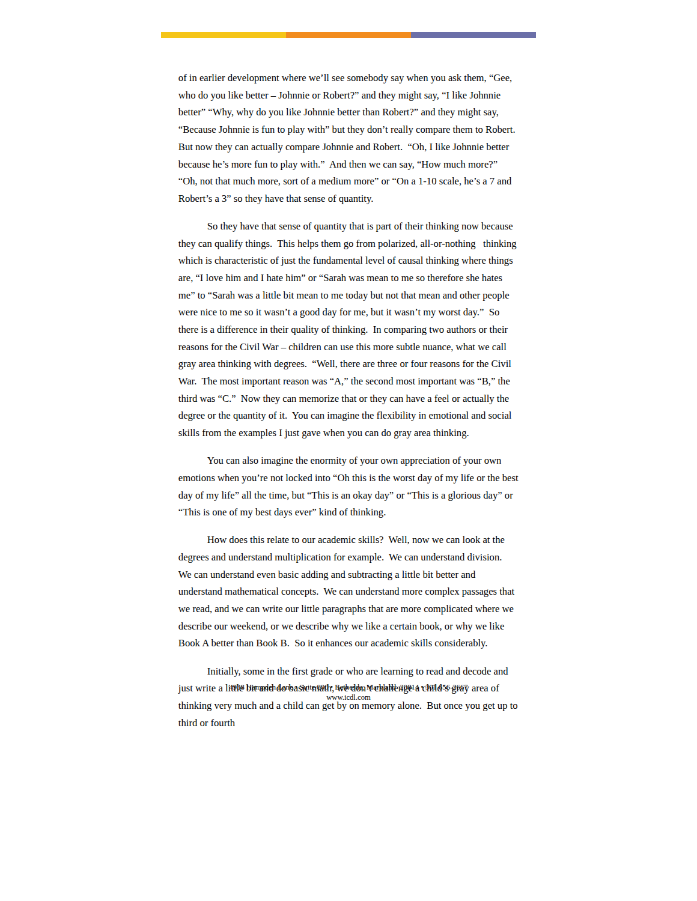of in earlier development where we’ll see somebody say when you ask them, “Gee, who do you like better – Johnnie or Robert?” and they might say, “I like Johnnie better” “Why, why do you like Johnnie better than Robert?” and they might say, “Because Johnnie is fun to play with” but they don’t really compare them to Robert. But now they can actually compare Johnnie and Robert. “Oh, I like Johnnie better because he’s more fun to play with.” And then we can say, “How much more?” “Oh, not that much more, sort of a medium more” or “On a 1-10 scale, he’s a 7 and Robert’s a 3” so they have that sense of quantity.
So they have that sense of quantity that is part of their thinking now because they can qualify things. This helps them go from polarized, all-or-nothing thinking which is characteristic of just the fundamental level of causal thinking where things are, “I love him and I hate him” or “Sarah was mean to me so therefore she hates me” to “Sarah was a little bit mean to me today but not that mean and other people were nice to me so it wasn’t a good day for me, but it wasn’t my worst day.” So there is a difference in their quality of thinking. In comparing two authors or their reasons for the Civil War – children can use this more subtle nuance, what we call gray area thinking with degrees. “Well, there are three or four reasons for the Civil War. The most important reason was “A,” the second most important was “B,” the third was “C.” Now they can memorize that or they can have a feel or actually the degree or the quantity of it. You can imagine the flexibility in emotional and social skills from the examples I just gave when you can do gray area thinking.
You can also imagine the enormity of your own appreciation of your own emotions when you’re not locked into “Oh this is the worst day of my life or the best day of my life” all the time, but “This is an okay day” or “This is a glorious day” or “This is one of my best days ever” kind of thinking.
How does this relate to our academic skills? Well, now we can look at the degrees and understand multiplication for example. We can understand division. We can understand even basic adding and subtracting a little bit better and understand mathematical concepts. We can understand more complex passages that we read, and we can write our little paragraphs that are more complicated where we describe our weekend, or we describe why we like a certain book, or why we like Book A better than Book B. So it enhances our academic skills considerably.
Initially, some in the first grade or who are learning to read and decode and just write a little bit and do basic math, we don’t challenge a child’s gray area of thinking very much and a child can get by on memory alone. But once you get up to third or fourth
4938 Hampden Lane • Suite 800 • Bethesda, Maryland 20814 • 301 656-2667
www.icdl.com